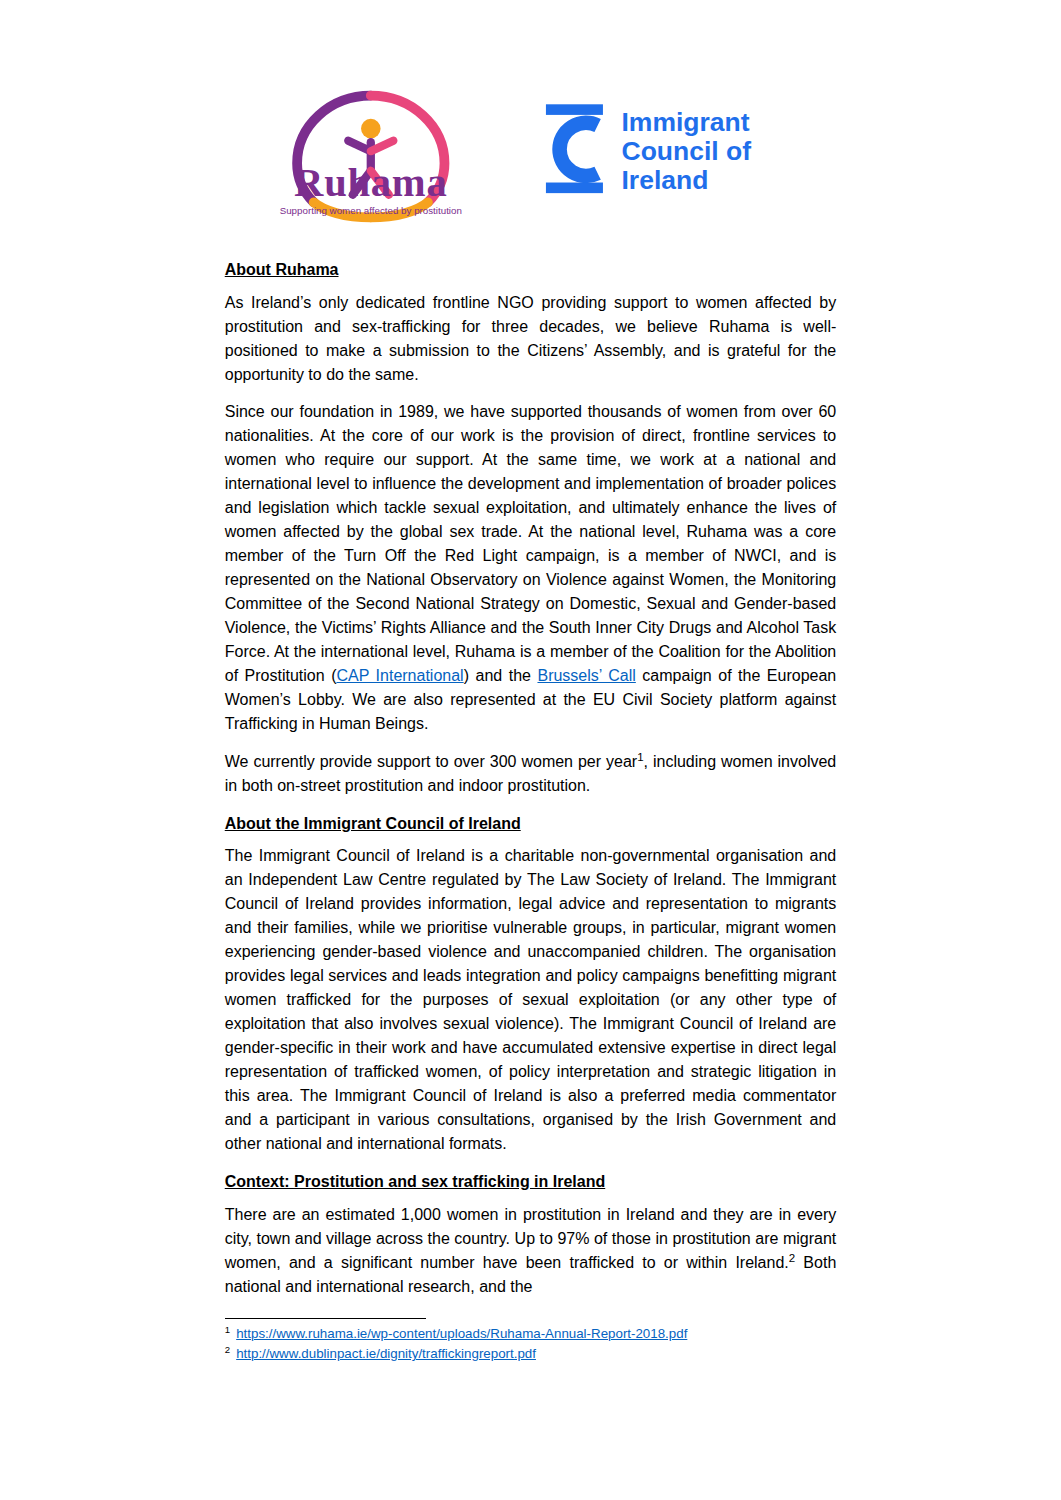Ruhama Supporting women affected by prostitution
Immigrant Council of Ireland
About Ruhama
As Ireland’s only dedicated frontline NGO providing support to women affected by prostitution and sex-trafficking for three decades, we believe Ruhama is well-positioned to make a submission to the Citizens’ Assembly, and is grateful for the opportunity to do the same.
Since our foundation in 1989, we have supported thousands of women from over 60 nationalities. At the core of our work is the provision of direct, frontline services to women who require our support. At the same time, we work at a national and international level to influence the development and implementation of broader polices and legislation which tackle sexual exploitation, and ultimately enhance the lives of women affected by the global sex trade. At the national level, Ruhama was a core member of the Turn Off the Red Light campaign, is a member of NWCI, and is represented on the National Observatory on Violence against Women, the Monitoring Committee of the Second National Strategy on Domestic, Sexual and Gender-based Violence, the Victims’ Rights Alliance and the South Inner City Drugs and Alcohol Task Force. At the international level, Ruhama is a member of the Coalition for the Abolition of Prostitution (CAP International) and the Brussels’ Call campaign of the European Women’s Lobby. We are also represented at the EU Civil Society platform against Trafficking in Human Beings.
We currently provide support to over 300 women per year1, including women involved in both on-street prostitution and indoor prostitution.
About the Immigrant Council of Ireland
The Immigrant Council of Ireland is a charitable non-governmental organisation and an Independent Law Centre regulated by The Law Society of Ireland. The Immigrant Council of Ireland provides information, legal advice and representation to migrants and their families, while we prioritise vulnerable groups, in particular, migrant women experiencing gender-based violence and unaccompanied children. The organisation provides legal services and leads integration and policy campaigns benefitting migrant women trafficked for the purposes of sexual exploitation (or any other type of exploitation that also involves sexual violence). The Immigrant Council of Ireland are gender-specific in their work and have accumulated extensive expertise in direct legal representation of trafficked women, of policy interpretation and strategic litigation in this area. The Immigrant Council of Ireland is also a preferred media commentator and a participant in various consultations, organised by the Irish Government and other national and international formats.
Context: Prostitution and sex trafficking in Ireland
There are an estimated 1,000 women in prostitution in Ireland and they are in every city, town and village across the country. Up to 97% of those in prostitution are migrant women, and a significant number have been trafficked to or within Ireland.2 Both national and international research, and the
1 https://www.ruhama.ie/wp-content/uploads/Ruhama-Annual-Report-2018.pdf
2 http://www.dublinpact.ie/dignity/traffickingreport.pdf